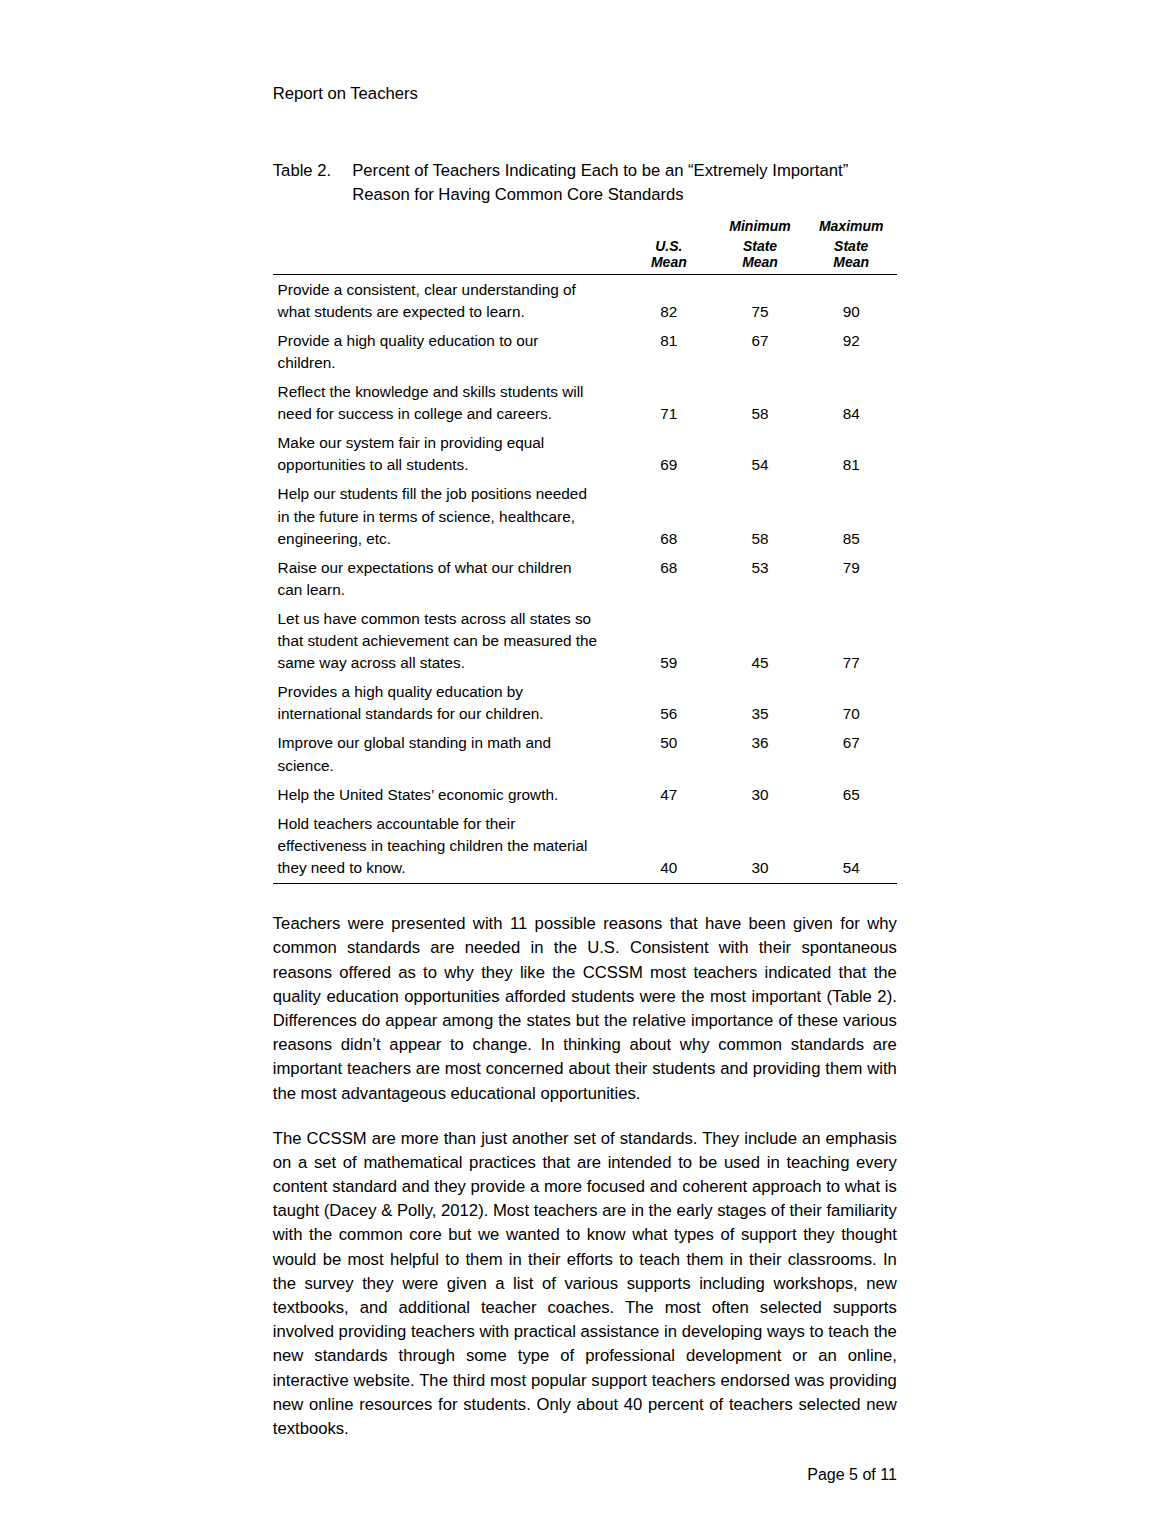Report on Teachers
Table 2.
Percent of Teachers Indicating Each to be an “Extremely Important” Reason for Having Common Core Standards
| | | Minimum | Maximum |
| --- | --- | --- | --- |
| | U.S. Mean | State Mean | State Mean |
| Provide a consistent, clear understanding of what students are expected to learn. | 82 | 75 | 90 |
| Provide a high quality education to our children. | 81 | 67 | 92 |
| Reflect the knowledge and skills students will need for success in college and careers. | 71 | 58 | 84 |
| Make our system fair in providing equal opportunities to all students. | 69 | 54 | 81 |
| Help our students fill the job positions needed in the future in terms of science, healthcare, engineering, etc. | 68 | 58 | 85 |
| Raise our expectations of what our children can learn. | 68 | 53 | 79 |
| Let us have common tests across all states so that student achievement can be measured the same way across all states. | 59 | 45 | 77 |
| Provides a high quality education by international standards for our children. | 56 | 35 | 70 |
| Improve our global standing in math and science. | 50 | 36 | 67 |
| Help the United States’ economic growth. | 47 | 30 | 65 |
| Hold teachers accountable for their effectiveness in teaching children the material they need to know. | 40 | 30 | 54 |
Teachers were presented with 11 possible reasons that have been given for why common standards are needed in the U.S. Consistent with their spontaneous reasons offered as to why they like the CCSSM most teachers indicated that the quality education opportunities afforded students were the most important (Table 2). Differences do appear among the states but the relative importance of these various reasons didn’t appear to change. In thinking about why common standards are important teachers are most concerned about their students and providing them with the most advantageous educational opportunities.
The CCSSM are more than just another set of standards. They include an emphasis on a set of mathematical practices that are intended to be used in teaching every content standard and they provide a more focused and coherent approach to what is taught (Dacey & Polly, 2012). Most teachers are in the early stages of their familiarity with the common core but we wanted to know what types of support they thought would be most helpful to them in their efforts to teach them in their classrooms. In the survey they were given a list of various supports including workshops, new textbooks, and additional teacher coaches. The most often selected supports involved providing teachers with practical assistance in developing ways to teach the new standards through some type of professional development or an online, interactive website. The third most popular support teachers endorsed was providing new online resources for students. Only about 40 percent of teachers selected new textbooks.
Page 5 of 11